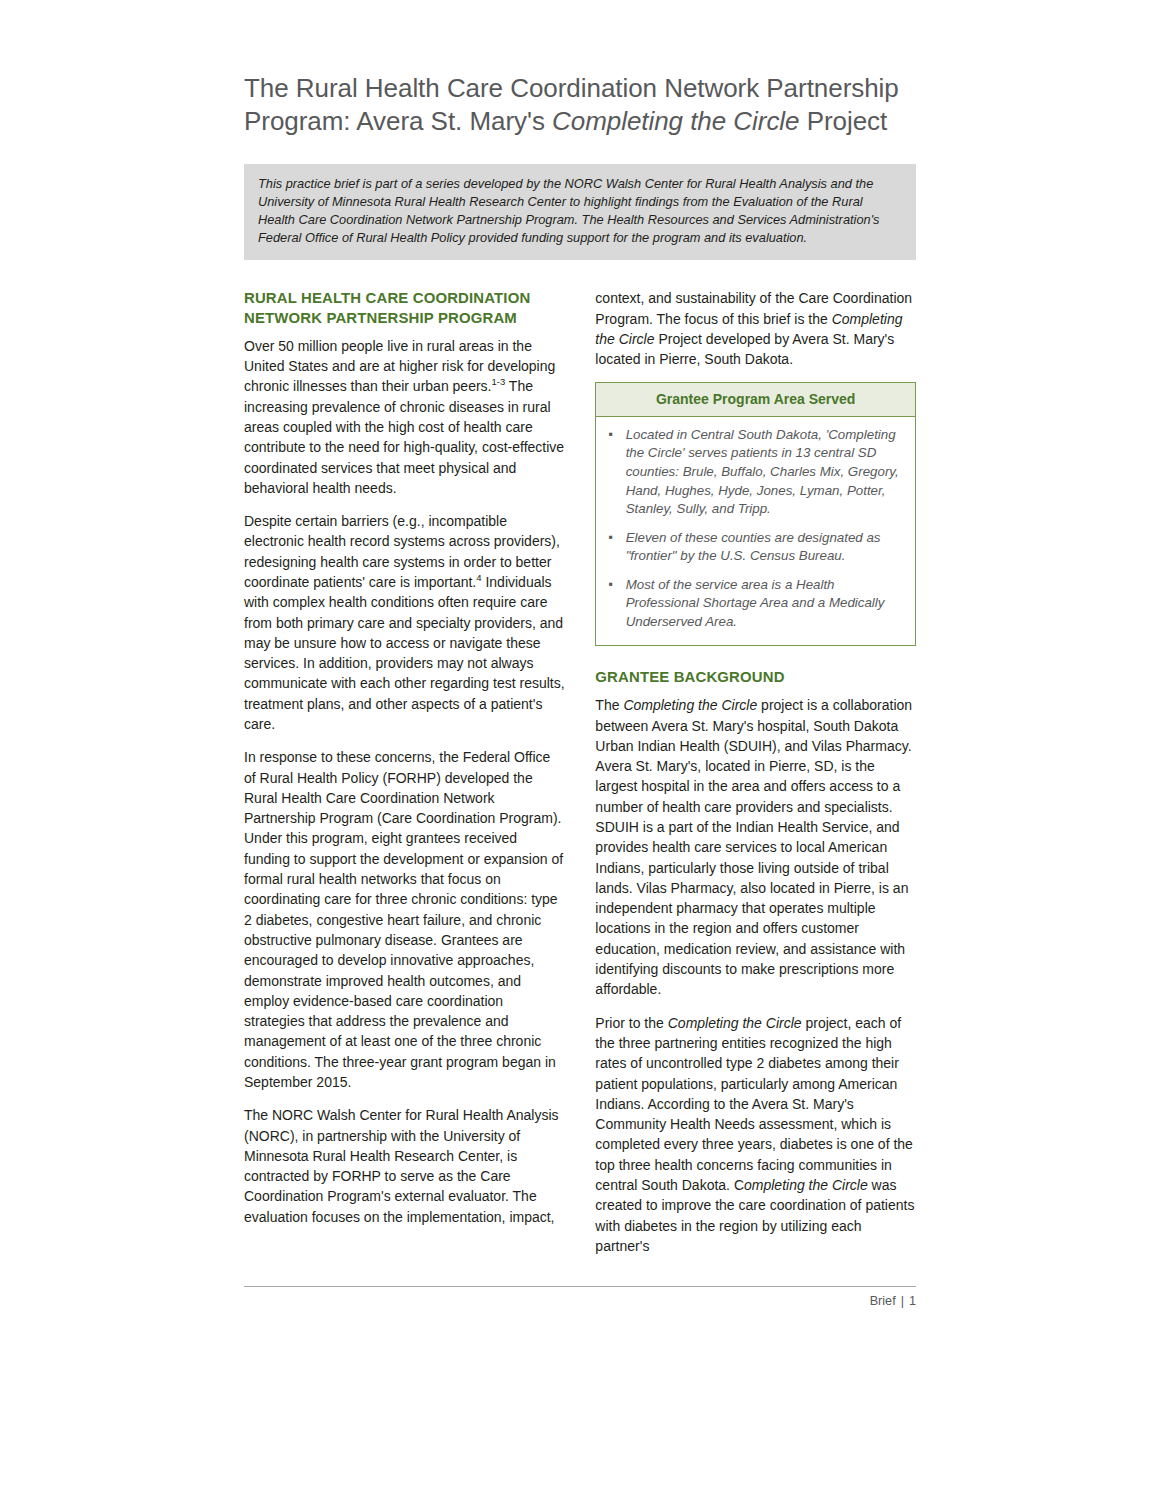The Rural Health Care Coordination Network Partnership Program: Avera St. Mary's Completing the Circle Project
This practice brief is part of a series developed by the NORC Walsh Center for Rural Health Analysis and the University of Minnesota Rural Health Research Center to highlight findings from the Evaluation of the Rural Health Care Coordination Network Partnership Program. The Health Resources and Services Administration's Federal Office of Rural Health Policy provided funding support for the program and its evaluation.
RURAL HEALTH CARE COORDINATION NETWORK PARTNERSHIP PROGRAM
Over 50 million people live in rural areas in the United States and are at higher risk for developing chronic illnesses than their urban peers.1-3 The increasing prevalence of chronic diseases in rural areas coupled with the high cost of health care contribute to the need for high-quality, cost-effective coordinated services that meet physical and behavioral health needs.
Despite certain barriers (e.g., incompatible electronic health record systems across providers), redesigning health care systems in order to better coordinate patients' care is important.4 Individuals with complex health conditions often require care from both primary care and specialty providers, and may be unsure how to access or navigate these services. In addition, providers may not always communicate with each other regarding test results, treatment plans, and other aspects of a patient's care.
In response to these concerns, the Federal Office of Rural Health Policy (FORHP) developed the Rural Health Care Coordination Network Partnership Program (Care Coordination Program). Under this program, eight grantees received funding to support the development or expansion of formal rural health networks that focus on coordinating care for three chronic conditions: type 2 diabetes, congestive heart failure, and chronic obstructive pulmonary disease. Grantees are encouraged to develop innovative approaches, demonstrate improved health outcomes, and employ evidence-based care coordination strategies that address the prevalence and management of at least one of the three chronic conditions. The three-year grant program began in September 2015.
The NORC Walsh Center for Rural Health Analysis (NORC), in partnership with the University of Minnesota Rural Health Research Center, is contracted by FORHP to serve as the Care Coordination Program's external evaluator. The evaluation focuses on the implementation, impact,
context, and sustainability of the Care Coordination Program. The focus of this brief is the Completing the Circle Project developed by Avera St. Mary's located in Pierre, South Dakota.
Grantee Program Area Served
Located in Central South Dakota, 'Completing the Circle' serves patients in 13 central SD counties: Brule, Buffalo, Charles Mix, Gregory, Hand, Hughes, Hyde, Jones, Lyman, Potter, Stanley, Sully, and Tripp.
Eleven of these counties are designated as "frontier" by the U.S. Census Bureau.
Most of the service area is a Health Professional Shortage Area and a Medically Underserved Area.
GRANTEE BACKGROUND
The Completing the Circle project is a collaboration between Avera St. Mary's hospital, South Dakota Urban Indian Health (SDUIH), and Vilas Pharmacy. Avera St. Mary's, located in Pierre, SD, is the largest hospital in the area and offers access to a number of health care providers and specialists. SDUIH is a part of the Indian Health Service, and provides health care services to local American Indians, particularly those living outside of tribal lands. Vilas Pharmacy, also located in Pierre, is an independent pharmacy that operates multiple locations in the region and offers customer education, medication review, and assistance with identifying discounts to make prescriptions more affordable.
Prior to the Completing the Circle project, each of the three partnering entities recognized the high rates of uncontrolled type 2 diabetes among their patient populations, particularly among American Indians. According to the Avera St. Mary's Community Health Needs assessment, which is completed every three years, diabetes is one of the top three health concerns facing communities in central South Dakota. Completing the Circle was created to improve the care coordination of patients with diabetes in the region by utilizing each partner's
Brief|1